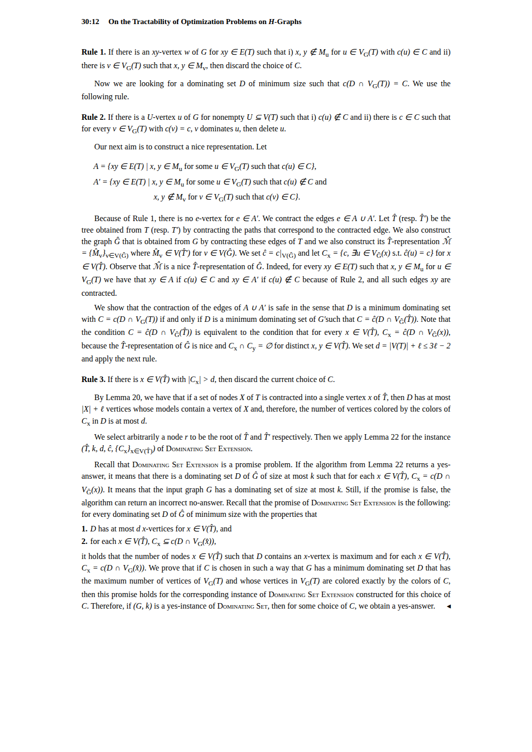30:12 On the Tractability of Optimization Problems on H-Graphs
Rule 1. If there is an xy-vertex w of G for xy ∈ E(T) such that i) x, y ∉ Mu for u ∈ VG(T) with c(u) ∈ C and ii) there is v ∈ VG(T) such that x, y ∈ Mv, then discard the choice of C.
Now we are looking for a dominating set D of minimum size such that c(D ∩ VG(T)) = C. We use the following rule.
Rule 2. If there is a U-vertex u of G for nonempty U ⊆ V(T) such that i) c(u) ∉ C and ii) there is c ∈ C such that for every v ∈ VG(T) with c(v) = c, v dominates u, then delete u.
Our next aim is to construct a nice representation. Let
A = {xy ∈ E(T) | x, y ∈ Mu for some u ∈ VG(T) such that c(u) ∈ C},
A′ = {xy ∈ E(T) | x, y ∈ Mu for some u ∈ VG(T) such that c(u) ∉ C and
x, y ∉ Mv for v ∈ VG(T) such that c(v) ∈ C}.
Because of Rule 1, there is no e-vertex for e ∈ A′. We contract the edges e ∈ A ∪ A′. Let T̂ (resp. T̂′) be the tree obtained from T (resp. T′) by contracting the paths that correspond to the contracted edge. We also construct the graph Ĝ that is obtained from G by contracting these edges of T and we also construct its T̂-representation ℳ̂ = {M̂v}v∈V(Ĝ) where M̂v ∈ V(T̂′) for v ∈ V(Ĝ). We set ĉ = c|V(Ĝ) and let Cx = {c, ∃u ∈ VĜ(x) s.t. ĉ(u) = c} for x ∈ V(T̂). Observe that ℳ̂ is a nice T̂-representation of Ĝ. Indeed, for every xy ∈ E(T) such that x, y ∈ Mu for u ∈ VG(T) we have that xy ∈ A if c(u) ∈ C and xy ∈ A′ if c(u) ∉ C because of Rule 2, and all such edges xy are contracted.
We show that the contraction of the edges of A ∪ A′ is safe in the sense that D is a minimum dominating set with C = c(D ∩ VG(T)) if and only if D is a minimum dominating set of G′such that C = ĉ(D ∩ VĜ(T̂)). Note that the condition C = ĉ(D ∩ VĜ(T̂)) is equivalent to the condition that for every x ∈ V(T̂), Cx = ĉ(D ∩ VĜ(x)), because the T̂-representation of Ĝ is nice and Cx ∩ Cy = ∅ for distinct x, y ∈ V(T̂). We set d = |V(T)| + ℓ ≤ 3ℓ − 2 and apply the next rule.
Rule 3. If there is x ∈ V(T̂) with |Cx| > d, then discard the current choice of C.
By Lemma 20, we have that if a set of nodes X of T is contracted into a single vertex x of T̂, then D has at most |X| + ℓ vertices whose models contain a vertex of X and, therefore, the number of vertices colored by the colors of Cx in D is at most d.
We select arbitrarily a node r to be the root of T̂ and T̂′ respectively. Then we apply Lemma 22 for the instance (T̂, k, d, ĉ, {Cx}x∈V(T̂)) of Dominating Set Extension.
Recall that Dominating Set Extension is a promise problem. If the algorithm from Lemma 22 returns a yes-answer, it means that there is a dominating set D of Ĝ of size at most k such that for each x ∈ V(T̂), Cx = c(D ∩ VĜ(x)). It means that the input graph G has a dominating set of size at most k. Still, if the promise is false, the algorithm can return an incorrect no-answer. Recall that the promise of Dominating Set Extension is the following: for every dominating set D of Ĝ of minimum size with the properties that
1. D has at most d x-vertices for x ∈ V(T̂), and
2. for each x ∈ V(T̂), Cx ⊆ c(D ∩ VG(x̂)),
it holds that the number of nodes x ∈ V(T̂) such that D contains an x-vertex is maximum and for each x ∈ V(T̂), Cx = c(D ∩ VG(x̂)). We prove that if C is chosen in such a way that G has a minimum dominating set D that has the maximum number of vertices of VG(T) and whose vertices in VG(T) are colored exactly by the colors of C, then this promise holds for the corresponding instance of Dominating Set Extension constructed for this choice of C. Therefore, if (G, k) is a yes-instance of Dominating Set, then for some choice of C, we obtain a yes-answer.◂